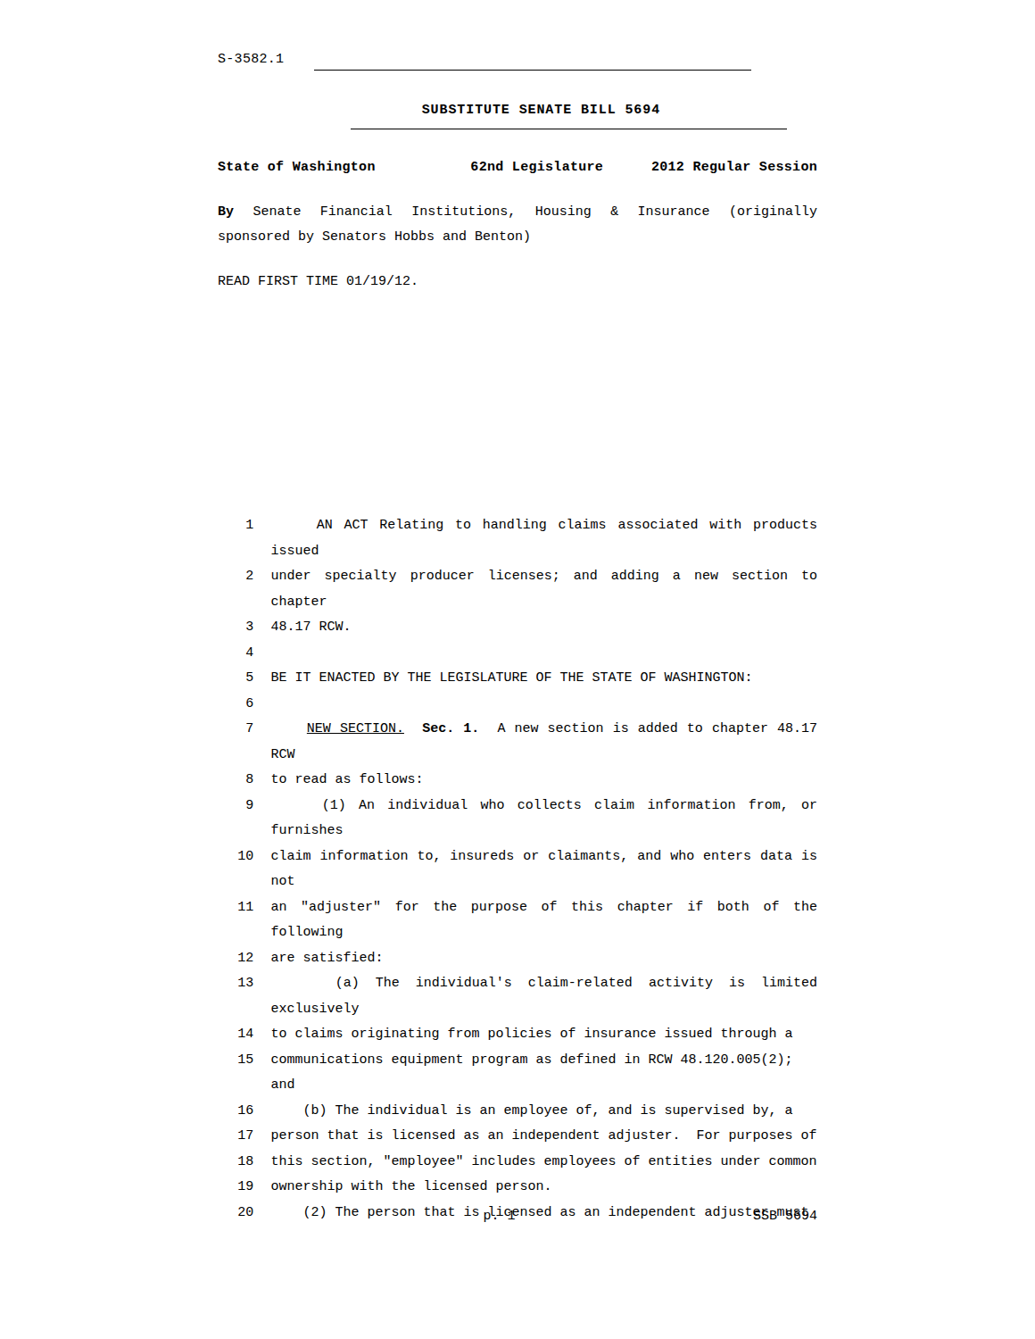S-3582.1
SUBSTITUTE SENATE BILL 5694
State of Washington 62nd Legislature 2012 Regular Session
By Senate Financial Institutions, Housing & Insurance (originally sponsored by Senators Hobbs and Benton)
READ FIRST TIME 01/19/12.
AN ACT Relating to handling claims associated with products issued
under specialty producer licenses; and adding a new section to chapter
48.17 RCW.
BE IT ENACTED BY THE LEGISLATURE OF THE STATE OF WASHINGTON:
NEW SECTION. Sec. 1. A new section is added to chapter 48.17 RCW
to read as follows:
(1) An individual who collects claim information from, or furnishes
claim information to, insureds or claimants, and who enters data is not
an "adjuster" for the purpose of this chapter if both of the following
are satisfied:
(a) The individual's claim-related activity is limited exclusively
to claims originating from policies of insurance issued through a
communications equipment program as defined in RCW 48.120.005(2); and
(b) The individual is an employee of, and is supervised by, a
person that is licensed as an independent adjuster. For purposes of
this section, "employee" includes employees of entities under common
ownership with the licensed person.
(2) The person that is licensed as an independent adjuster must
p. 1 SSB 5694